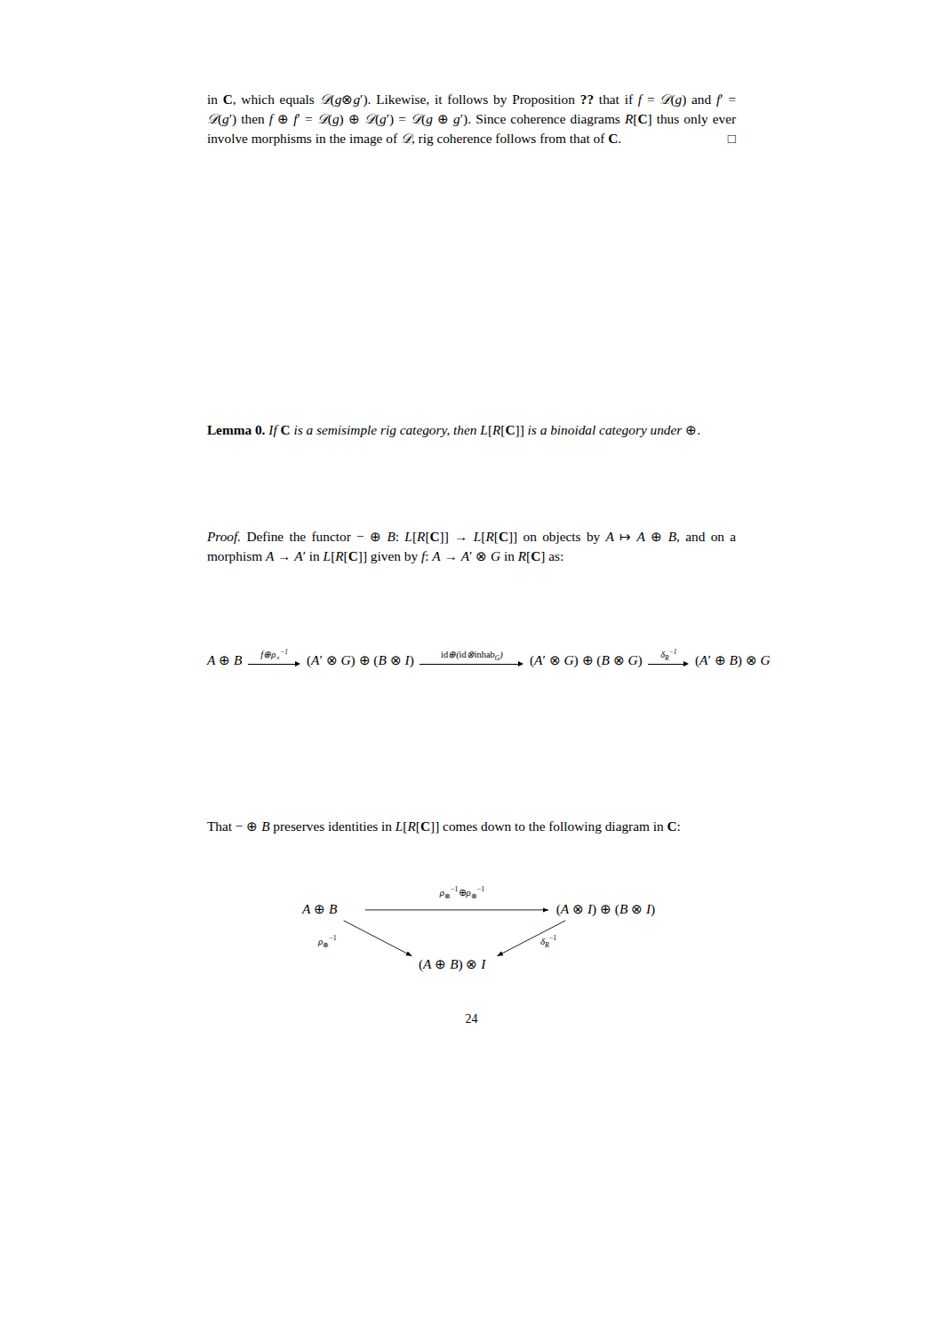in C, which equals 𝒟(g⊗g′). Likewise, it follows by Proposition ?? that if f = 𝒟(g) and f′ = 𝒟(g′) then f ⊕ f′ = 𝒟(g) ⊕ 𝒟(g′) = 𝒟(g ⊕ g′). Since coherence diagrams R[C] thus only ever involve morphisms in the image of 𝒟, rig coherence follows from that of C.□
Lemma 0. If C is a semisimple rig category, then L[R[C]] is a binoidal category under ⊕.
Proof. Define the functor − ⊕ B: L[R[C]] → L[R[C]] on objects by A ↦ A ⊕ B, and on a morphism A → A′ in L[R[C]] given by f: A → A′ ⊗ G in R[C] as:
A ⊕ B f⊕ρ×−1 (A′ ⊗ G) ⊕ (B ⊗ I) id⊕(id⊗inhabG) (A′ ⊗ G) ⊕ (B ⊗ G) δR−1 (A′ ⊕ B) ⊗ G
That − ⊕ B preserves identities in L[R[C]] comes down to the following diagram in C:
A ⊕ B
(A ⊗ I) ⊕ (B ⊗ I)
(A ⊕ B) ⊗ I
ρ⊗−1⊕ρ⊗−1
ρ⊗−1
δR−1
24